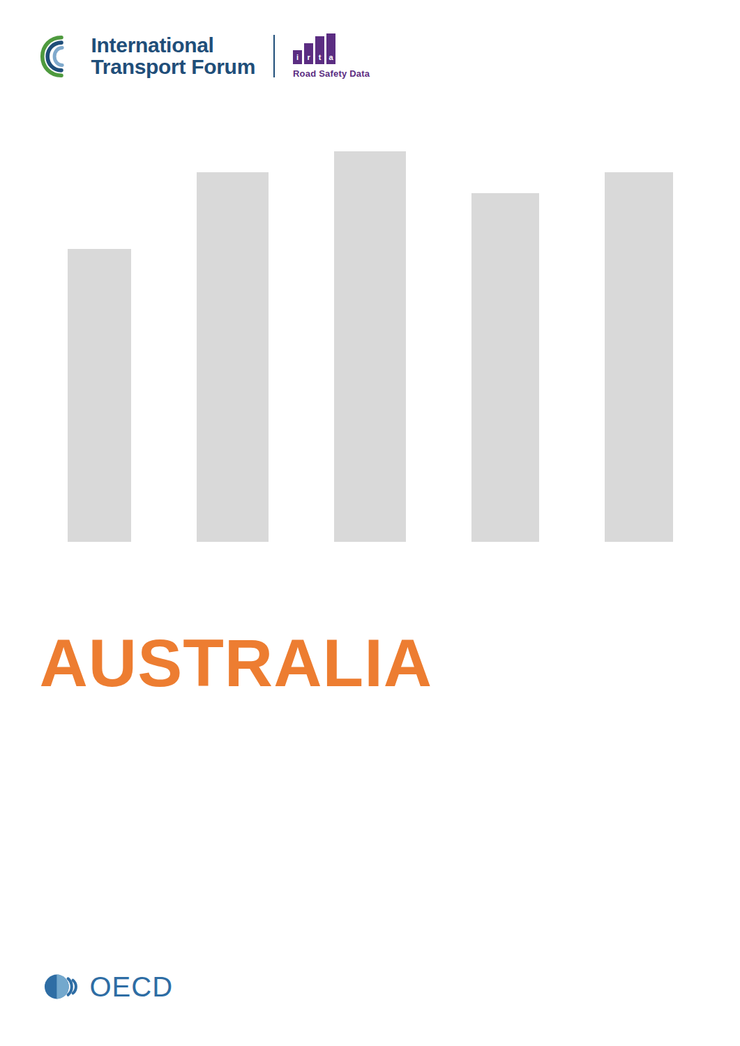International Transport Forum emblem International
Transport Forum
irta Road Safety Data
Australia
OECD emblem OECD